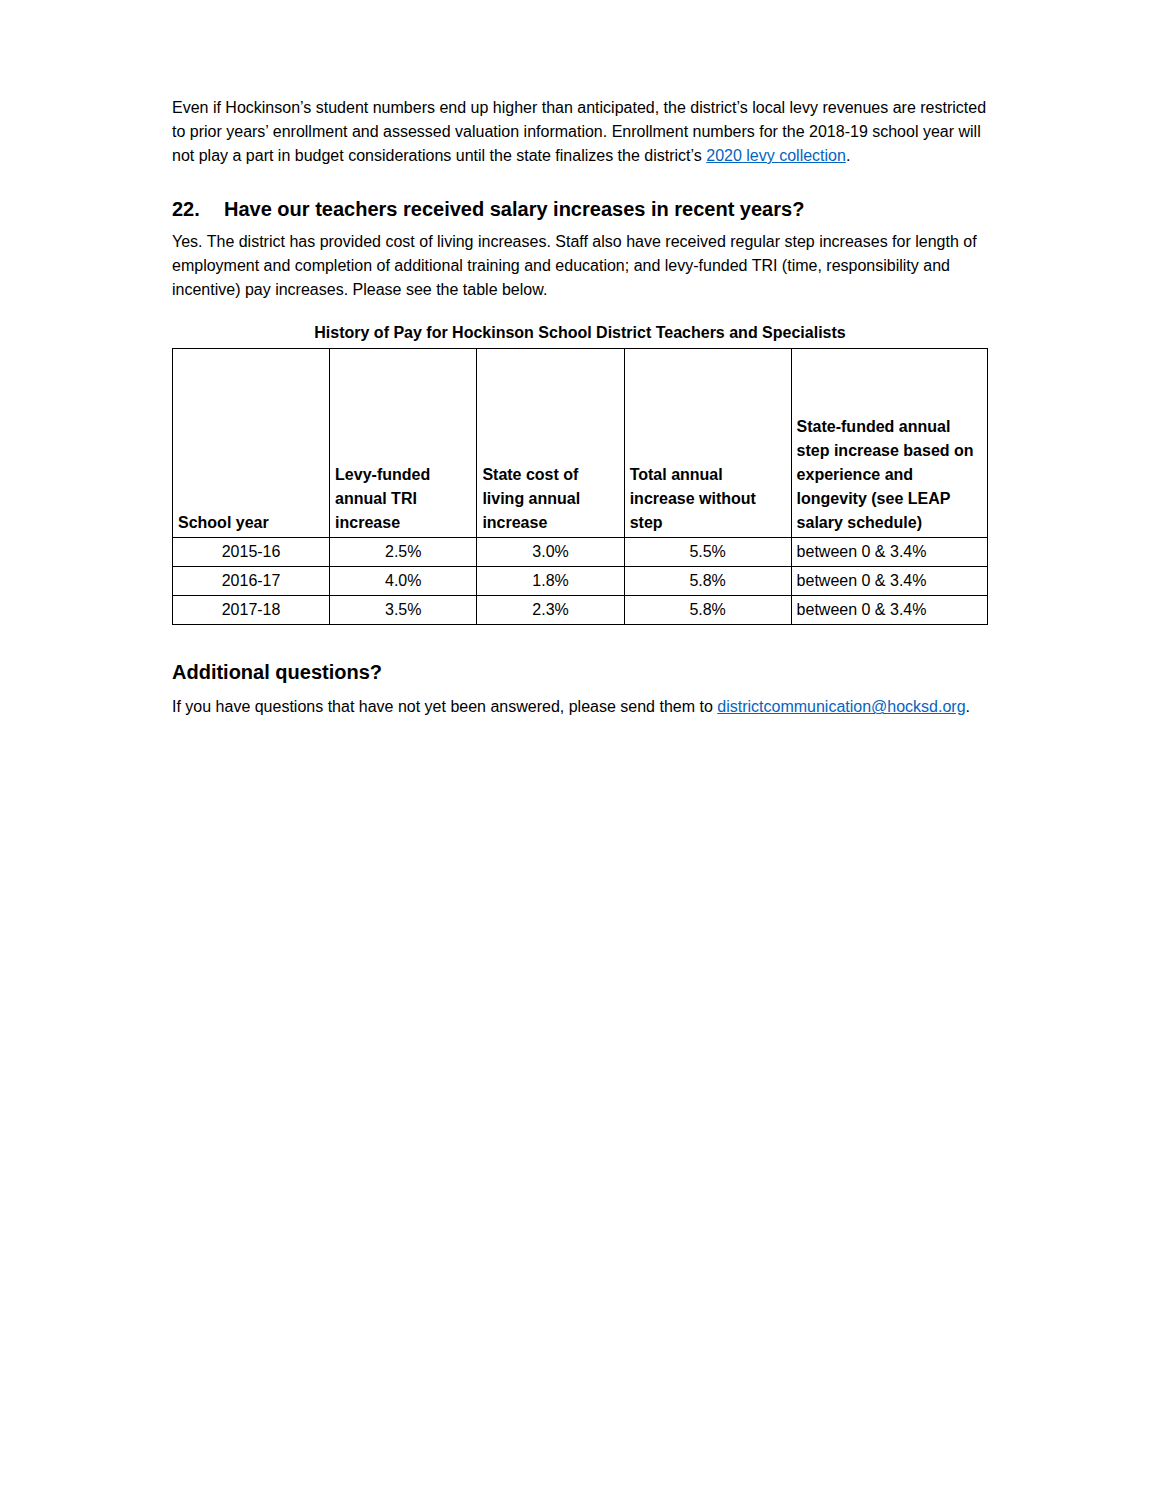Even if Hockinson’s student numbers end up higher than anticipated, the district’s local levy revenues are restricted to prior years’ enrollment and assessed valuation information. Enrollment numbers for the 2018-19 school year will not play a part in budget considerations until the state finalizes the district’s 2020 levy collection.
22. Have our teachers received salary increases in recent years?
Yes. The district has provided cost of living increases. Staff also have received regular step increases for length of employment and completion of additional training and education; and levy-funded TRI (time, responsibility and incentive) pay increases. Please see the table below.
History of Pay for Hockinson School District Teachers and Specialists
| School year | Levy-funded annual TRI increase | State cost of living annual increase | Total annual increase without step | State-funded annual step increase based on experience and longevity (see LEAP salary schedule) |
| --- | --- | --- | --- | --- |
| 2015-16 | 2.5% | 3.0% | 5.5% | between 0 & 3.4% |
| 2016-17 | 4.0% | 1.8% | 5.8% | between 0 & 3.4% |
| 2017-18 | 3.5% | 2.3% | 5.8% | between 0 & 3.4% |
Additional questions?
If you have questions that have not yet been answered, please send them to districtcommunication@hocksd.org.